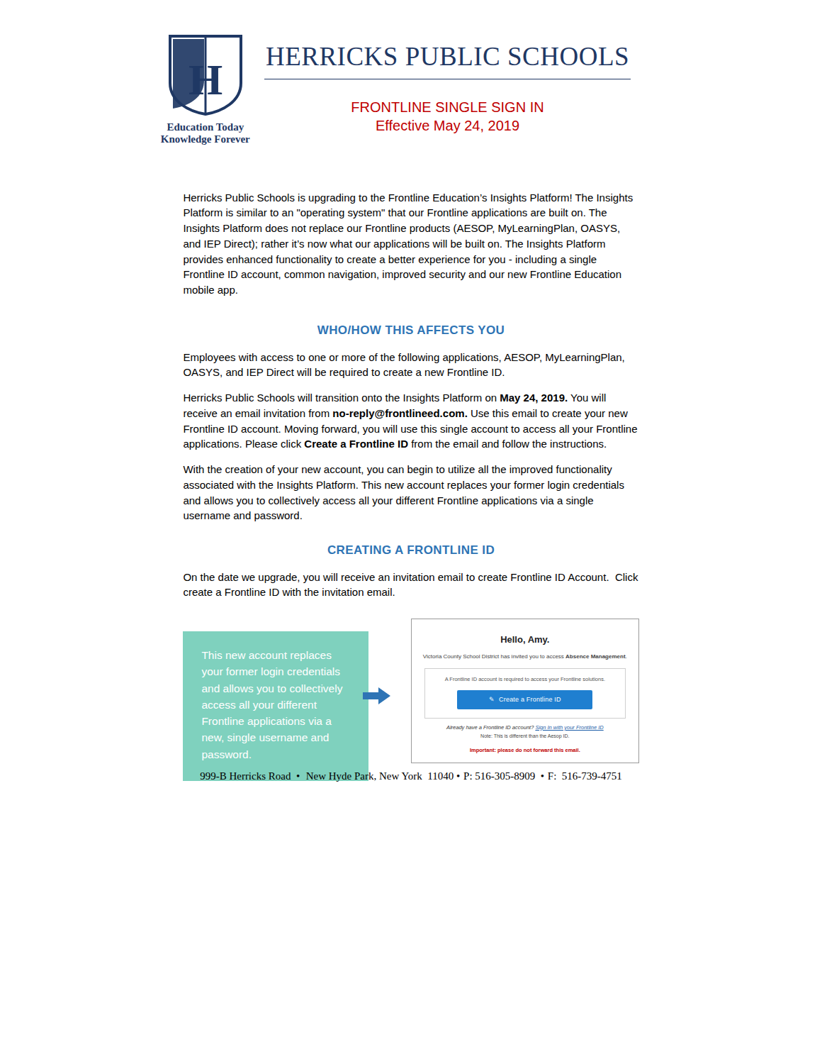H
Education Today
Knowledge Forever
HERRICKS PUBLIC SCHOOLS
FRONTLINE SINGLE SIGN IN
Effective May 24, 2019
Herricks Public Schools is upgrading to the Frontline Education’s Insights Platform! The Insights Platform is similar to an "operating system" that our Frontline applications are built on. The Insights Platform does not replace our Frontline products (AESOP, MyLearningPlan, OASYS, and IEP Direct); rather it’s now what our applications will be built on. The Insights Platform provides enhanced functionality to create a better experience for you - including a single Frontline ID account, common navigation, improved security and our new Frontline Education mobile app.
WHO/HOW THIS AFFECTS YOU
Employees with access to one or more of the following applications, AESOP, MyLearningPlan, OASYS, and IEP Direct will be required to create a new Frontline ID.
Herricks Public Schools will transition onto the Insights Platform on May 24, 2019. You will receive an email invitation from no-reply@frontlineed.com. Use this email to create your new Frontline ID account. Moving forward, you will use this single account to access all your Frontline applications. Please click Create a Frontline ID from the email and follow the instructions.
With the creation of your new account, you can begin to utilize all the improved functionality associated with the Insights Platform. This new account replaces your former login credentials and allows you to collectively access all your different Frontline applications via a single username and password.
CREATING A FRONTLINE ID
On the date we upgrade, you will receive an invitation email to create Frontline ID Account. Click create a Frontline ID with the invitation email.
This new account replaces your former login credentials and allows you to collectively access all your different Frontline applications via a new, single username and password.
Hello, Amy.
Victoria County School District has invited you to access Absence Management.
A Frontline ID account is required to access your Frontline solutions.
✎Create a Frontline ID
Already have a Frontline ID account? Sign In with your Frontline ID
Note: This is different than the Aesop ID.
Important: please do not forward this email.
999-B Herricks Road • New Hyde Park, New York 11040 • P: 516-305-8909 • F: 516-739-4751